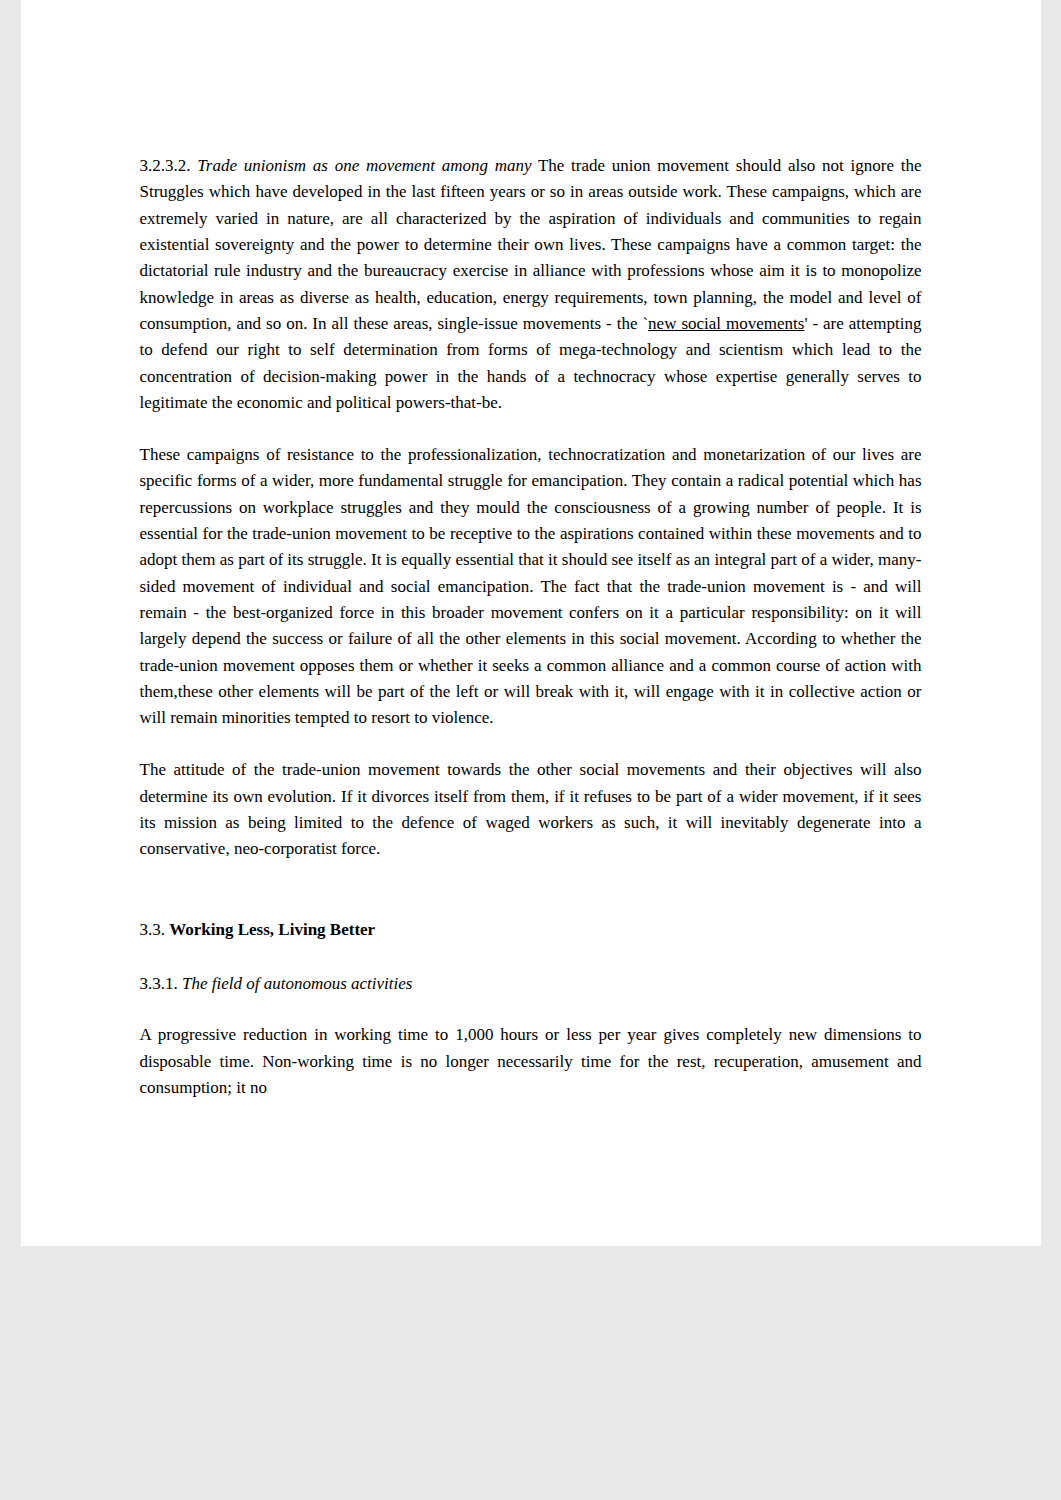3.2.3.2. Trade unionism as one movement among many The trade union movement should also not ignore the Struggles which have developed in the last fifteen years or so in areas outside work. These campaigns, which are extremely varied in nature, are all characterized by the aspiration of individuals and communities to regain existential sovereignty and the power to determine their own lives. These campaigns have a common target: the dictatorial rule industry and the bureaucracy exercise in alliance with professions whose aim it is to monopolize knowledge in areas as diverse as health, education, energy requirements, town planning, the model and level of consumption, and so on. In all these areas, single-issue movements - the `new social movements' - are attempting to defend our right to self determination from forms of mega-technology and scientism which lead to the concentration of decision-making power in the hands of a technocracy whose expertise generally serves to legitimate the economic and political powers-that-be.
These campaigns of resistance to the professionalization, technocratization and monetarization of our lives are specific forms of a wider, more fundamental struggle for emancipation. They contain a radical potential which has repercussions on workplace struggles and they mould the consciousness of a growing number of people. It is essential for the trade-union movement to be receptive to the aspirations contained within these movements and to adopt them as part of its struggle. It is equally essential that it should see itself as an integral part of a wider, many-sided movement of individual and social emancipation. The fact that the trade-union movement is - and will remain - the best-organized force in this broader movement confers on it a particular responsibility: on it will largely depend the success or failure of all the other elements in this social movement. According to whether the trade-union movement opposes them or whether it seeks a common alliance and a common course of action with them,these other elements will be part of the left or will break with it, will engage with it in collective action or will remain minorities tempted to resort to violence.
The attitude of the trade-union movement towards the other social movements and their objectives will also determine its own evolution. If it divorces itself from them, if it refuses to be part of a wider movement, if it sees its mission as being limited to the defence of waged workers as such, it will inevitably degenerate into a conservative, neo-corporatist force.
3.3. Working Less, Living Better
3.3.1. The field of autonomous activities
A progressive reduction in working time to 1,000 hours or less per year gives completely new dimensions to disposable time. Non-working time is no longer necessarily time for the rest, recuperation, amusement and consumption; it no